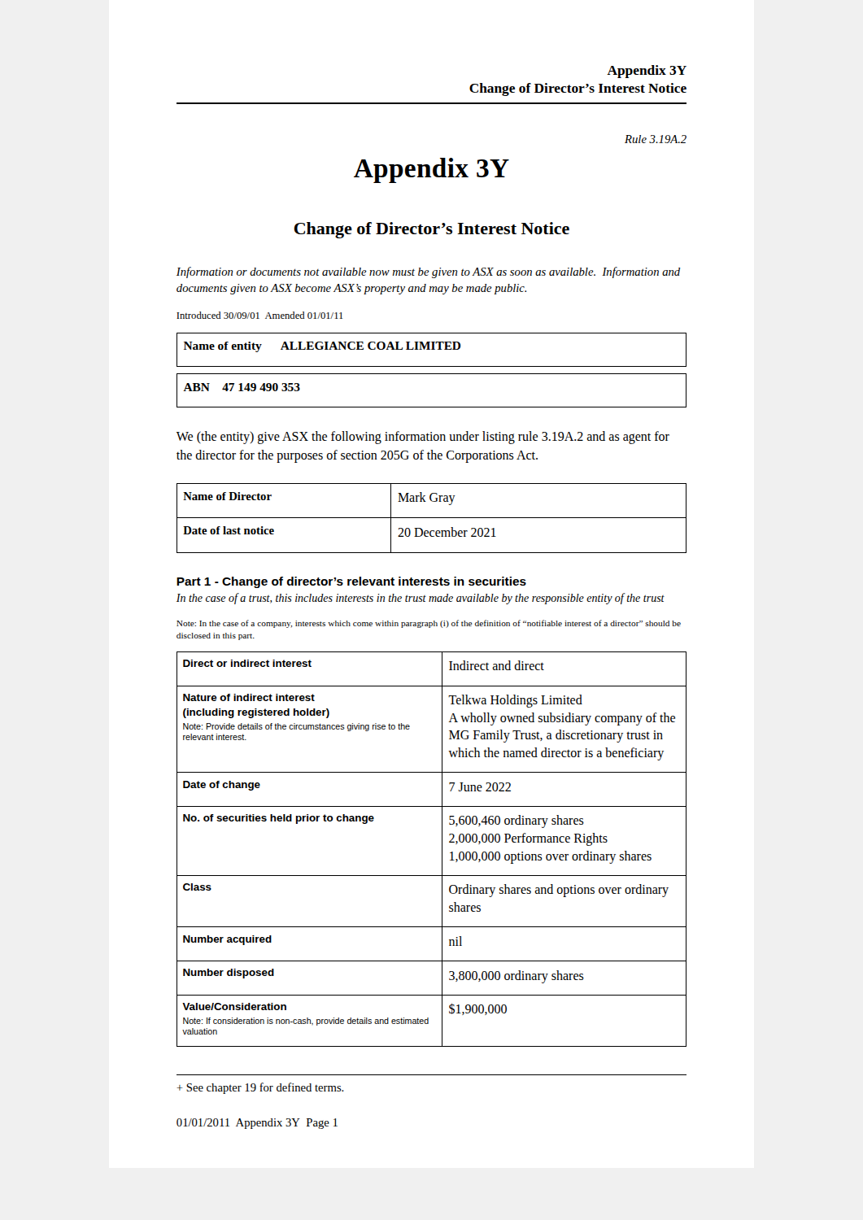Appendix 3Y
Change of Director’s Interest Notice
Rule 3.19A.2
Appendix 3Y
Change of Director’s Interest Notice
Information or documents not available now must be given to ASX as soon as available. Information and documents given to ASX become ASX’s property and may be made public.
Introduced 30/09/01 Amended 01/01/11
| Name of entity ALLEGIANCE COAL LIMITED |
| ABN 47 149 490 353 |
We (the entity) give ASX the following information under listing rule 3.19A.2 and as agent for the director for the purposes of section 205G of the Corporations Act.
| Name of Director | Mark Gray |
| Date of last notice | 20 December 2021 |
Part 1 - Change of director’s relevant interests in securities
In the case of a trust, this includes interests in the trust made available by the responsible entity of the trust
Note: In the case of a company, interests which come within paragraph (i) of the definition of “notifiable interest of a director” should be disclosed in this part.
| Direct or indirect interest | Indirect and direct |
| Nature of indirect interest (including registered holder) Note: Provide details of the circumstances giving rise to the relevant interest. | Telkwa Holdings Limited A wholly owned subsidiary company of the MG Family Trust, a discretionary trust in which the named director is a beneficiary |
| Date of change | 7 June 2022 |
| No. of securities held prior to change | 5,600,460 ordinary shares 2,000,000 Performance Rights 1,000,000 options over ordinary shares |
| Class | Ordinary shares and options over ordinary shares |
| Number acquired | nil |
| Number disposed | 3,800,000 ordinary shares |
| Value/Consideration Note: If consideration is non-cash, provide details and estimated valuation | $1,900,000 |
+ See chapter 19 for defined terms.
01/01/2011 Appendix 3Y Page 1